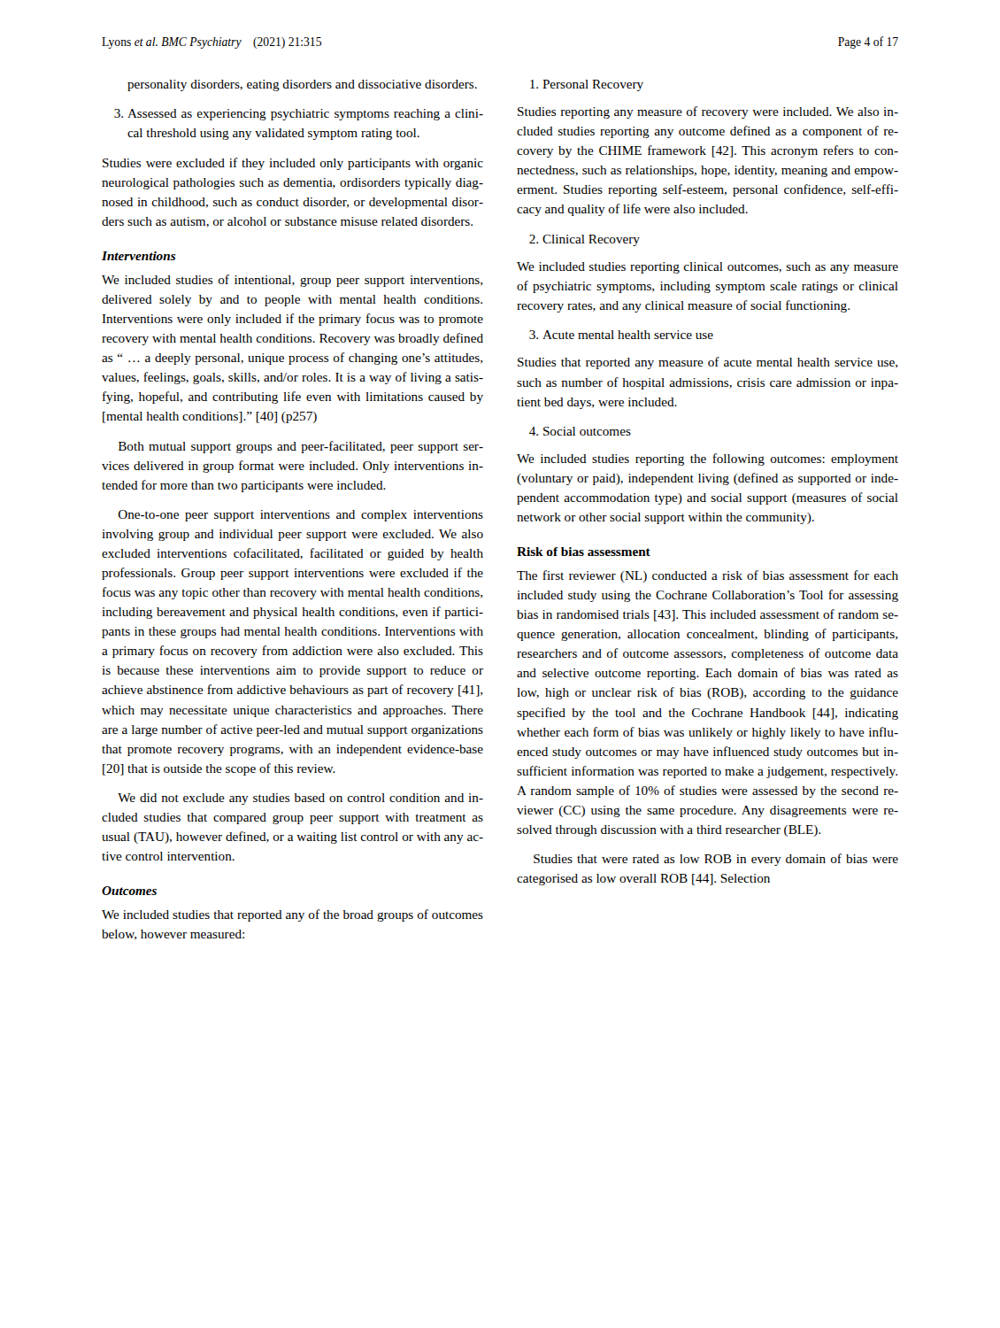Lyons et al. BMC Psychiatry (2021) 21:315
Page 4 of 17
personality disorders, eating disorders and dissociative disorders.
Assessed as experiencing psychiatric symptoms reaching a clinical threshold using any validated symptom rating tool.
Studies were excluded if they included only participants with organic neurological pathologies such as dementia, ordisorders typically diagnosed in childhood, such as conduct disorder, or developmental disorders such as autism, or alcohol or substance misuse related disorders.
Interventions
We included studies of intentional, group peer support interventions, delivered solely by and to people with mental health conditions. Interventions were only included if the primary focus was to promote recovery with mental health conditions. Recovery was broadly defined as “ … a deeply personal, unique process of changing one’s attitudes, values, feelings, goals, skills, and/or roles. It is a way of living a satisfying, hopeful, and contributing life even with limitations caused by [mental health conditions].” [40] (p257)
Both mutual support groups and peer-facilitated, peer support services delivered in group format were included. Only interventions intended for more than two participants were included.
One-to-one peer support interventions and complex interventions involving group and individual peer support were excluded. We also excluded interventions cofacilitated, facilitated or guided by health professionals. Group peer support interventions were excluded if the focus was any topic other than recovery with mental health conditions, including bereavement and physical health conditions, even if participants in these groups had mental health conditions. Interventions with a primary focus on recovery from addiction were also excluded. This is because these interventions aim to provide support to reduce or achieve abstinence from addictive behaviours as part of recovery [41], which may necessitate unique characteristics and approaches. There are a large number of active peer-led and mutual support organizations that promote recovery programs, with an independent evidence-base [20] that is outside the scope of this review.
We did not exclude any studies based on control condition and included studies that compared group peer support with treatment as usual (TAU), however defined, or a waiting list control or with any active control intervention.
Outcomes
We included studies that reported any of the broad groups of outcomes below, however measured:
Personal Recovery
Studies reporting any measure of recovery were included. We also included studies reporting any outcome defined as a component of recovery by the CHIME framework [42]. This acronym refers to connectedness, such as relationships, hope, identity, meaning and empowerment. Studies reporting self-esteem, personal confidence, self-efficacy and quality of life were also included.
Clinical Recovery
We included studies reporting clinical outcomes, such as any measure of psychiatric symptoms, including symptom scale ratings or clinical recovery rates, and any clinical measure of social functioning.
Acute mental health service use
Studies that reported any measure of acute mental health service use, such as number of hospital admissions, crisis care admission or inpatient bed days, were included.
Social outcomes
We included studies reporting the following outcomes: employment (voluntary or paid), independent living (defined as supported or independent accommodation type) and social support (measures of social network or other social support within the community).
Risk of bias assessment
The first reviewer (NL) conducted a risk of bias assessment for each included study using the Cochrane Collaboration’s Tool for assessing bias in randomised trials [43]. This included assessment of random sequence generation, allocation concealment, blinding of participants, researchers and of outcome assessors, completeness of outcome data and selective outcome reporting. Each domain of bias was rated as low, high or unclear risk of bias (ROB), according to the guidance specified by the tool and the Cochrane Handbook [44], indicating whether each form of bias was unlikely or highly likely to have influenced study outcomes or may have influenced study outcomes but insufficient information was reported to make a judgement, respectively. A random sample of 10% of studies were assessed by the second reviewer (CC) using the same procedure. Any disagreements were resolved through discussion with a third researcher (BLE).
Studies that were rated as low ROB in every domain of bias were categorised as low overall ROB [44]. Selection